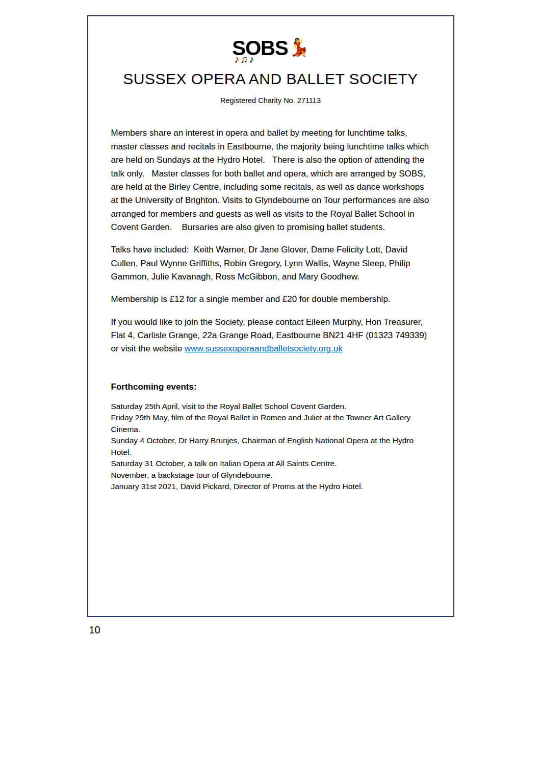SOBS💃 ♪♫♪
SUSSEX OPERA AND BALLET SOCIETY
Registered Charity No. 271113
Members share an interest in opera and ballet by meeting for lunchtime talks, master classes and recitals in Eastbourne, the majority being lunchtime talks which are held on Sundays at the Hydro Hotel. There is also the option of attending the talk only. Master classes for both ballet and opera, which are arranged by SOBS, are held at the Birley Centre, including some recitals, as well as dance workshops at the University of Brighton. Visits to Glyndebourne on Tour performances are also arranged for members and guests as well as visits to the Royal Ballet School in Covent Garden. Bursaries are also given to promising ballet students.
Talks have included: Keith Warner, Dr Jane Glover, Dame Felicity Lott, David Cullen, Paul Wynne Griffiths, Robin Gregory, Lynn Wallis, Wayne Sleep, Philip Gammon, Julie Kavanagh, Ross McGibbon, and Mary Goodhew.
Membership is £12 for a single member and £20 for double membership.
If you would like to join the Society, please contact Eileen Murphy, Hon Treasurer, Flat 4, Carlisle Grange, 22a Grange Road, Eastbourne BN21 4HF (01323 749339) or visit the website www.sussexoperaandballetsociety.org.uk
Forthcoming events:
Saturday 25th April, visit to the Royal Ballet School Covent Garden. Friday 29th May, film of the Royal Ballet in Romeo and Juliet at the Towner Art Gallery Cinema. Sunday 4 October, Dr Harry Brunjes, Chairman of English National Opera at the Hydro Hotel. Saturday 31 October, a talk on Italian Opera at All Saints Centre. November, a backstage tour of Glyndebourne. January 31st 2021, David Pickard, Director of Proms at the Hydro Hotel.
10